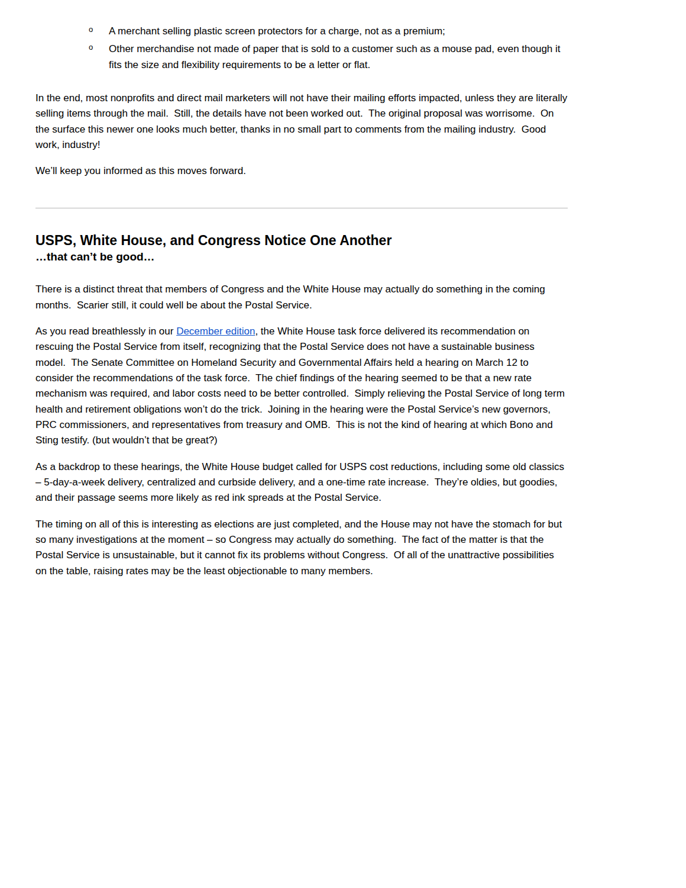A merchant selling plastic screen protectors for a charge, not as a premium;
Other merchandise not made of paper that is sold to a customer such as a mouse pad, even though it fits the size and flexibility requirements to be a letter or flat.
In the end, most nonprofits and direct mail marketers will not have their mailing efforts impacted, unless they are literally selling items through the mail. Still, the details have not been worked out. The original proposal was worrisome. On the surface this newer one looks much better, thanks in no small part to comments from the mailing industry. Good work, industry!
We’ll keep you informed as this moves forward.
USPS, White House, and Congress Notice One Another …that can’t be good…
There is a distinct threat that members of Congress and the White House may actually do something in the coming months. Scarier still, it could well be about the Postal Service.
As you read breathlessly in our December edition, the White House task force delivered its recommendation on rescuing the Postal Service from itself, recognizing that the Postal Service does not have a sustainable business model. The Senate Committee on Homeland Security and Governmental Affairs held a hearing on March 12 to consider the recommendations of the task force. The chief findings of the hearing seemed to be that a new rate mechanism was required, and labor costs need to be better controlled. Simply relieving the Postal Service of long term health and retirement obligations won’t do the trick. Joining in the hearing were the Postal Service’s new governors, PRC commissioners, and representatives from treasury and OMB. This is not the kind of hearing at which Bono and Sting testify. (but wouldn’t that be great?)
As a backdrop to these hearings, the White House budget called for USPS cost reductions, including some old classics – 5-day-a-week delivery, centralized and curbside delivery, and a one-time rate increase. They’re oldies, but goodies, and their passage seems more likely as red ink spreads at the Postal Service.
The timing on all of this is interesting as elections are just completed, and the House may not have the stomach for but so many investigations at the moment – so Congress may actually do something. The fact of the matter is that the Postal Service is unsustainable, but it cannot fix its problems without Congress. Of all of the unattractive possibilities on the table, raising rates may be the least objectionable to many members.